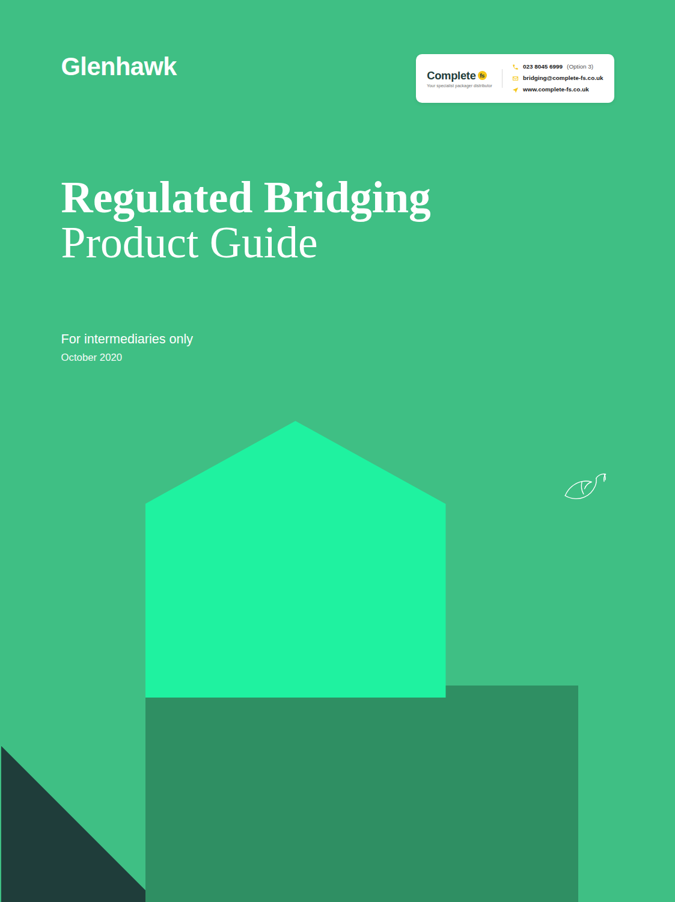Glenhawk
Completefs
Your specialist packager distributor
023 8045 6999(Option 3)
bridging@complete-fs.co.uk
www.complete-fs.co.uk
Regulated Bridging Product Guide
For intermediaries only
October 2020